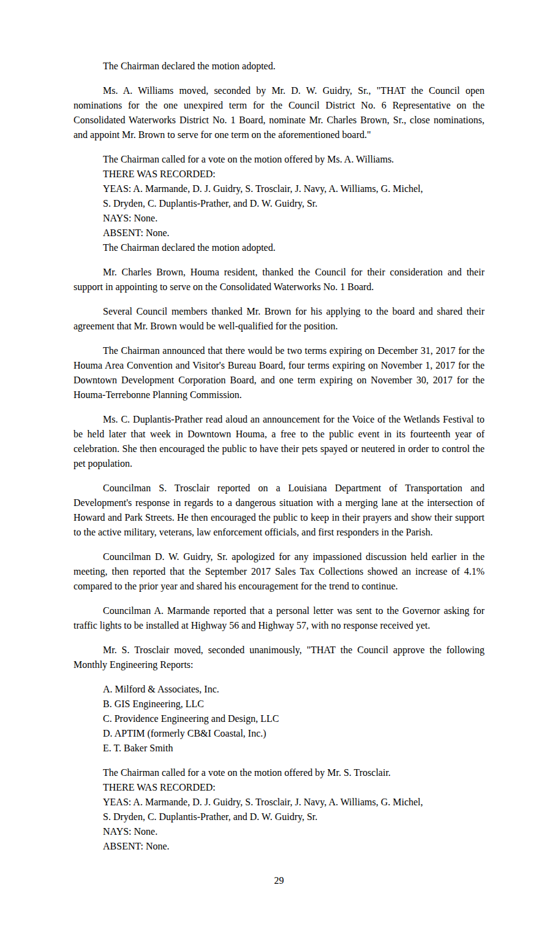The Chairman declared the motion adopted.
Ms. A. Williams moved, seconded by Mr. D. W. Guidry, Sr., "THAT the Council open nominations for the one unexpired term for the Council District No. 6 Representative on the Consolidated Waterworks District No. 1 Board, nominate Mr. Charles Brown, Sr., close nominations, and appoint Mr. Brown to serve for one term on the aforementioned board."
The Chairman called for a vote on the motion offered by Ms. A. Williams.
THERE WAS RECORDED:
YEAS: A. Marmande, D. J. Guidry, S. Trosclair, J. Navy, A. Williams, G. Michel,
S. Dryden, C. Duplantis-Prather, and D. W. Guidry, Sr.
NAYS: None.
ABSENT: None.
The Chairman declared the motion adopted.
Mr. Charles Brown, Houma resident, thanked the Council for their consideration and their support in appointing to serve on the Consolidated Waterworks No. 1 Board.
Several Council members thanked Mr. Brown for his applying to the board and shared their agreement that Mr. Brown would be well-qualified for the position.
The Chairman announced that there would be two terms expiring on December 31, 2017 for the Houma Area Convention and Visitor's Bureau Board, four terms expiring on November 1, 2017 for the Downtown Development Corporation Board, and one term expiring on November 30, 2017 for the Houma-Terrebonne Planning Commission.
Ms. C. Duplantis-Prather read aloud an announcement for the Voice of the Wetlands Festival to be held later that week in Downtown Houma, a free to the public event in its fourteenth year of celebration. She then encouraged the public to have their pets spayed or neutered in order to control the pet population.
Councilman S. Trosclair reported on a Louisiana Department of Transportation and Development's response in regards to a dangerous situation with a merging lane at the intersection of Howard and Park Streets. He then encouraged the public to keep in their prayers and show their support to the active military, veterans, law enforcement officials, and first responders in the Parish.
Councilman D. W. Guidry, Sr. apologized for any impassioned discussion held earlier in the meeting, then reported that the September 2017 Sales Tax Collections showed an increase of 4.1% compared to the prior year and shared his encouragement for the trend to continue.
Councilman A. Marmande reported that a personal letter was sent to the Governor asking for traffic lights to be installed at Highway 56 and Highway 57, with no response received yet.
Mr. S. Trosclair moved, seconded unanimously, "THAT the Council approve the following Monthly Engineering Reports:
A. Milford & Associates, Inc.
B. GIS Engineering, LLC
C. Providence Engineering and Design, LLC
D. APTIM (formerly CB&I Coastal, Inc.)
E. T. Baker Smith
The Chairman called for a vote on the motion offered by Mr. S. Trosclair.
THERE WAS RECORDED:
YEAS: A. Marmande, D. J. Guidry, S. Trosclair, J. Navy, A. Williams, G. Michel,
S. Dryden, C. Duplantis-Prather, and D. W. Guidry, Sr.
NAYS: None.
ABSENT: None.
29